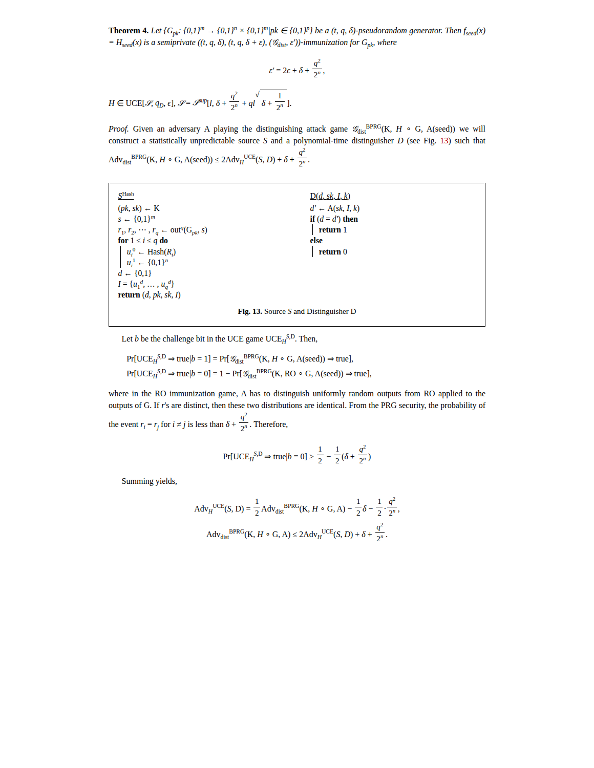Theorem 4. Let {Gpk: {0,1}m → {0,1}n × {0,1}m|pk ∈ {0,1}p} be a (t, q, δ)-pseudorandom generator. Then fseed(x) = Hseed(x) is a semiprivate ((t, q, δ), (t, q, δ + ε), (𝒢dist, ε′))-immunization for Gpk, where
ε′ = 2ϵ + δ + q22n,
H ∈ UCE[𝒮, qD, ϵ], 𝒮 = 𝒮sup[l, δ + q22n + ql δ + 12n].
Proof. Given an adversary A playing the distinguishing attack game 𝒢distBPRG(K, H ∘ G, A(seed)) we will construct a statistically unpredictable source S and a polynomial-time distinguisher D (see Fig. 13) such that AdvdistBPRG(K, H ∘ G, A(seed)) ≤ 2AdvHUCE(S, D) + δ + q22n.
SHash
(pk, sk) ← K
s ← {0,1}m
r1, r2, ⋯ , rq ← outq(Gpk, s)
for 1 ≤ i ≤ q do
ui0 ← Hash(Ri)
ui1 ← {0,1}n
d ← {0,1}
I = {u1d, … , uqd}
return (d, pk, sk, I)
D(d, sk, I, k)
d′ ← A(sk, I, k)
if (d = d′) then
return 1
else
return 0
Fig. 13. Source S and Distinguisher D
Let b be the challenge bit in the UCE game UCEHS,D. Then,
Pr[UCEHS,D ⇒ true|b = 1] = Pr[𝒢distBPRG(K, H ∘ G, A(seed)) ⇒ true],
Pr[UCEHS,D ⇒ true|b = 0] = 1 − Pr[𝒢distBPRG(K, RO ∘ G, A(seed)) ⇒ true],
where in the RO immunization game, A has to distinguish uniformly random outputs from RO applied to the outputs of G. If r's are distinct, then these two distributions are identical. From the PRG security, the probability of the event ri = rj for i ≠ j is less than δ + q22n. Therefore,
Pr[UCEHS,D ⇒ true|b = 0] ≥ 12 − 12(δ + q22n)
Summing yields,
AdvHUCE(S, D) = 12 AdvdistBPRG(K, H ∘ G, A) − 12 δ − 12·q22n,
AdvdistBPRG(K, H ∘ G, A) ≤ 2AdvHUCE(S, D) + δ + q22n.